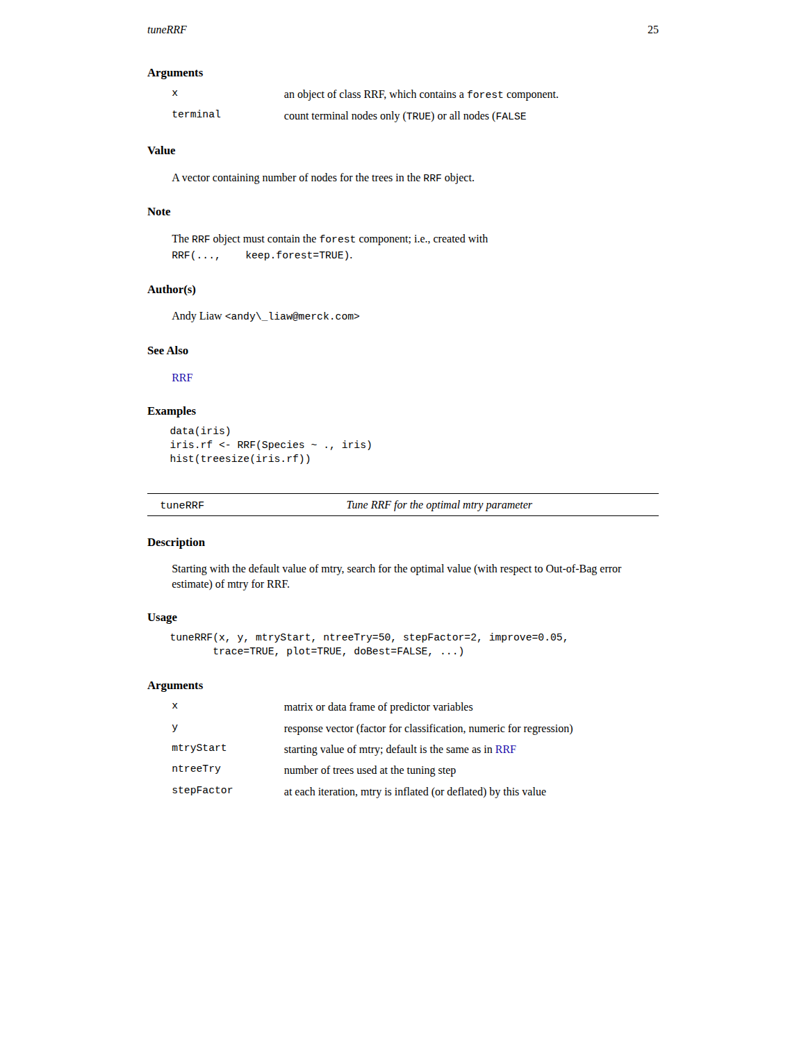tuneRRF 25
Arguments
x
an object of class RRF, which contains a forest component.
terminal
count terminal nodes only (TRUE) or all nodes (FALSE
Value
A vector containing number of nodes for the trees in the RRF object.
Note
The RRF object must contain the forest component; i.e., created with RRF(..., keep.forest=TRUE).
Author(s)
Andy Liaw <andy\_liaw@merck.com>
See Also
RRF
Examples
data(iris)
iris.rf <- RRF(Species ~ ., iris)
hist(treesize(iris.rf))
tuneRRF Tune RRF for the optimal mtry parameter
Description
Starting with the default value of mtry, search for the optimal value (with respect to Out-of-Bag error estimate) of mtry for RRF.
Usage
tuneRRF(x, y, mtryStart, ntreeTry=50, stepFactor=2, improve=0.05,
       trace=TRUE, plot=TRUE, doBest=FALSE, ...)
Arguments
x
matrix or data frame of predictor variables
y
response vector (factor for classification, numeric for regression)
mtryStart
starting value of mtry; default is the same as in RRF
ntreeTry
number of trees used at the tuning step
stepFactor
at each iteration, mtry is inflated (or deflated) by this value